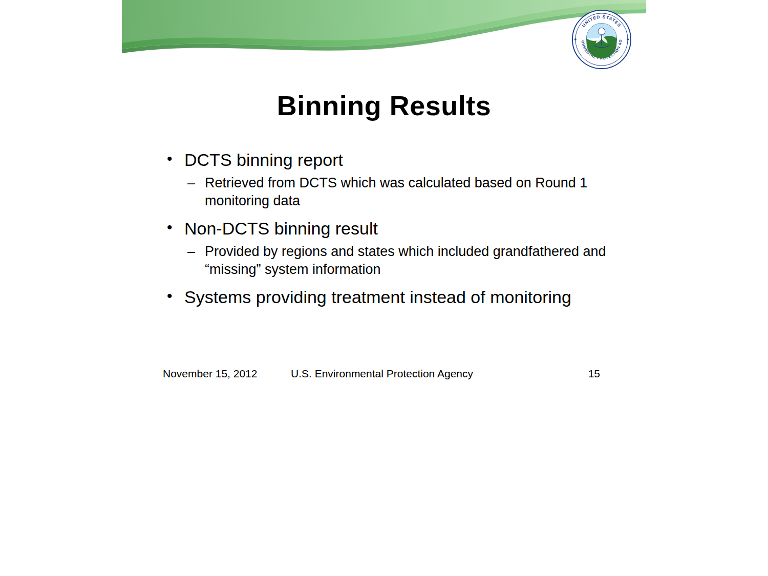UNITED STATES ENVIRONMENTAL PROTECTION AGENCY
Binning Results
•DCTS binning report
–Retrieved from DCTS which was calculated based on Round 1 monitoring data
•Non-DCTS binning result
–Provided by regions and states which included grandfathered and “missing” system information
•Systems providing treatment instead of monitoring
November 15, 2012 U.S. Environmental Protection Agency 15